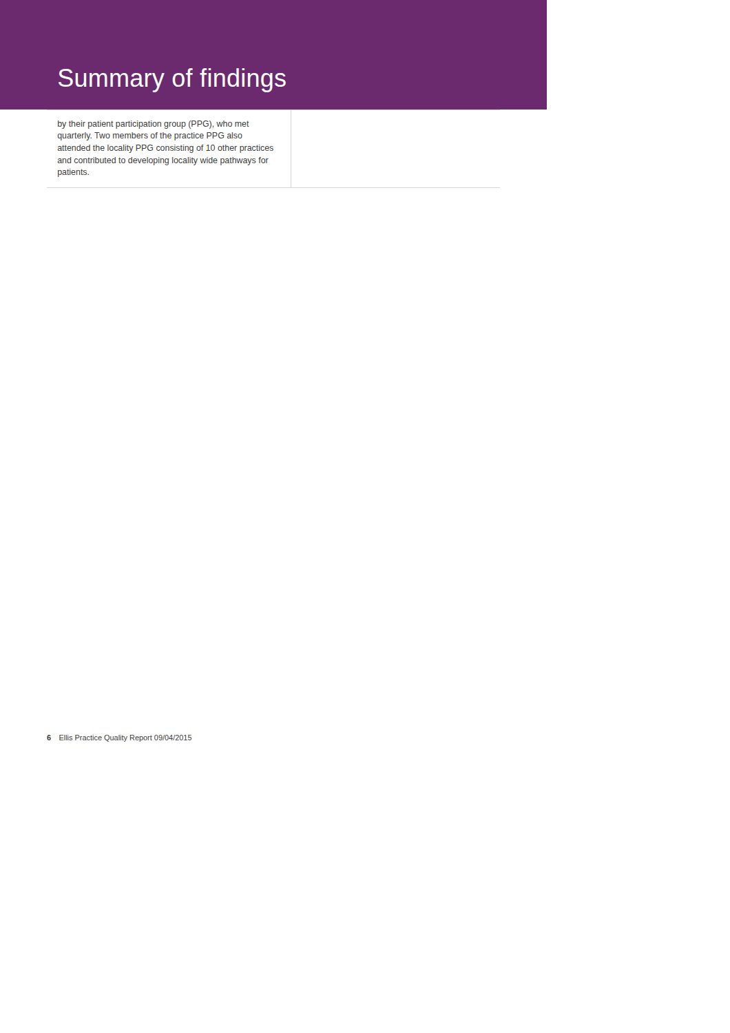Summary of findings
by their patient participation group (PPG), who met quarterly. Two members of the practice PPG also attended the locality PPG consisting of 10 other practices and contributed to developing locality wide pathways for patients.
6 Ellis Practice Quality Report 09/04/2015